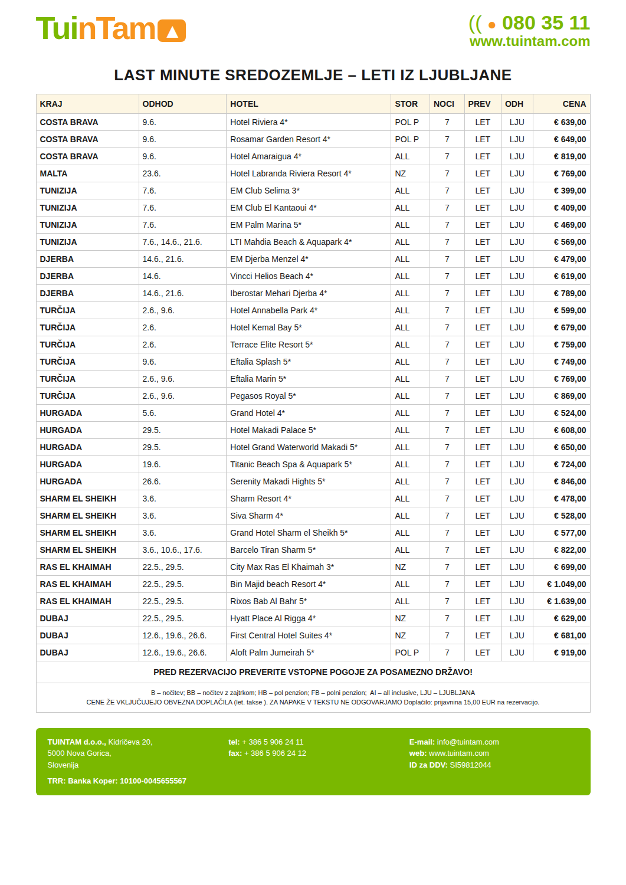Tui nTam▲
(( ● 080 35 11
www.tuintam.com
LAST MINUTE SREDOZEMLJE – LETI IZ LJUBLJANE
| KRAJ | ODHOD | HOTEL | STOR | NOCI | PREV | ODH | CENA |
| --- | --- | --- | --- | --- | --- | --- | --- |
| COSTA BRAVA | 9.6. | Hotel Riviera 4* | POL P | 7 | LET | LJU | € 639,00 |
| COSTA BRAVA | 9.6. | Rosamar Garden Resort 4* | POL P | 7 | LET | LJU | € 649,00 |
| COSTA BRAVA | 9.6. | Hotel Amaraigua 4* | ALL | 7 | LET | LJU | € 819,00 |
| MALTA | 23.6. | Hotel Labranda Riviera Resort 4* | NZ | 7 | LET | LJU | € 769,00 |
| TUNIZIJA | 7.6. | EM Club Selima 3* | ALL | 7 | LET | LJU | € 399,00 |
| TUNIZIJA | 7.6. | EM Club El Kantaoui 4* | ALL | 7 | LET | LJU | € 409,00 |
| TUNIZIJA | 7.6. | EM Palm Marina 5* | ALL | 7 | LET | LJU | € 469,00 |
| TUNIZIJA | 7.6., 14.6., 21.6. | LTI Mahdia Beach & Aquapark 4* | ALL | 7 | LET | LJU | € 569,00 |
| DJERBA | 14.6., 21.6. | EM Djerba Menzel 4* | ALL | 7 | LET | LJU | € 479,00 |
| DJERBA | 14.6. | Vincci Helios Beach 4* | ALL | 7 | LET | LJU | € 619,00 |
| DJERBA | 14.6., 21.6. | Iberostar Mehari Djerba 4* | ALL | 7 | LET | LJU | € 789,00 |
| TURČIJA | 2.6., 9.6. | Hotel Annabella Park 4* | ALL | 7 | LET | LJU | € 599,00 |
| TURČIJA | 2.6. | Hotel Kemal Bay 5* | ALL | 7 | LET | LJU | € 679,00 |
| TURČIJA | 2.6. | Terrace Elite Resort 5* | ALL | 7 | LET | LJU | € 759,00 |
| TURČIJA | 9.6. | Eftalia Splash 5* | ALL | 7 | LET | LJU | € 749,00 |
| TURČIJA | 2.6., 9.6. | Eftalia Marin 5* | ALL | 7 | LET | LJU | € 769,00 |
| TURČIJA | 2.6., 9.6. | Pegasos Royal 5* | ALL | 7 | LET | LJU | € 869,00 |
| HURGADA | 5.6. | Grand Hotel 4* | ALL | 7 | LET | LJU | € 524,00 |
| HURGADA | 29.5. | Hotel Makadi Palace 5* | ALL | 7 | LET | LJU | € 608,00 |
| HURGADA | 29.5. | Hotel Grand Waterworld Makadi 5* | ALL | 7 | LET | LJU | € 650,00 |
| HURGADA | 19.6. | Titanic Beach Spa & Aquapark 5* | ALL | 7 | LET | LJU | € 724,00 |
| HURGADA | 26.6. | Serenity Makadi Hights 5* | ALL | 7 | LET | LJU | € 846,00 |
| SHARM EL SHEIKH | 3.6. | Sharm Resort 4* | ALL | 7 | LET | LJU | € 478,00 |
| SHARM EL SHEIKH | 3.6. | Siva Sharm 4* | ALL | 7 | LET | LJU | € 528,00 |
| SHARM EL SHEIKH | 3.6. | Grand Hotel Sharm el Sheikh 5* | ALL | 7 | LET | LJU | € 577,00 |
| SHARM EL SHEIKH | 3.6., 10.6., 17.6. | Barcelo Tiran Sharm 5* | ALL | 7 | LET | LJU | € 822,00 |
| RAS EL KHAIMAH | 22.5., 29.5. | City Max Ras El Khaimah 3* | NZ | 7 | LET | LJU | € 699,00 |
| RAS EL KHAIMAH | 22.5., 29.5. | Bin Majid beach Resort 4* | ALL | 7 | LET | LJU | € 1.049,00 |
| RAS EL KHAIMAH | 22.5., 29.5. | Rixos Bab Al Bahr 5* | ALL | 7 | LET | LJU | € 1.639,00 |
| DUBAJ | 22.5., 29.5. | Hyatt Place Al Rigga 4* | NZ | 7 | LET | LJU | € 629,00 |
| DUBAJ | 12.6., 19.6., 26.6. | First Central Hotel Suites 4* | NZ | 7 | LET | LJU | € 681,00 |
| DUBAJ | 12.6., 19.6., 26.6. | Aloft Palm Jumeirah 5* | POL P | 7 | LET | LJU | € 919,00 |
| PRED REZERVACIJO PREVERITE VSTOPNE POGOJE ZA POSAMEZNO DRŽAVO! |
| B – nočitev; BB – nočitev z zajtrkom; HB – pol penzion; FB – polni penzion; AI – all inclusive, LJU – LJUBLJANA CENE ŽE VKLJUČUJEJO OBVEZNA DOPLAČILA (let. takse ). ZA NAPAKE V TEKSTU NE ODGOVARJAMO Doplačilo: prijavnina 15,00 EUR na rezervacijo. |
TUINTAM d.o.o., Kidričeva 20,
5000 Nova Gorica,
Slovenija
TRR: Banka Koper: 10100-0045655567
tel: + 386 5 906 24 11
fax: + 386 5 906 24 12
E-mail: info@tuintam.com
web: www.tuintam.com
ID za DDV: SI59812044